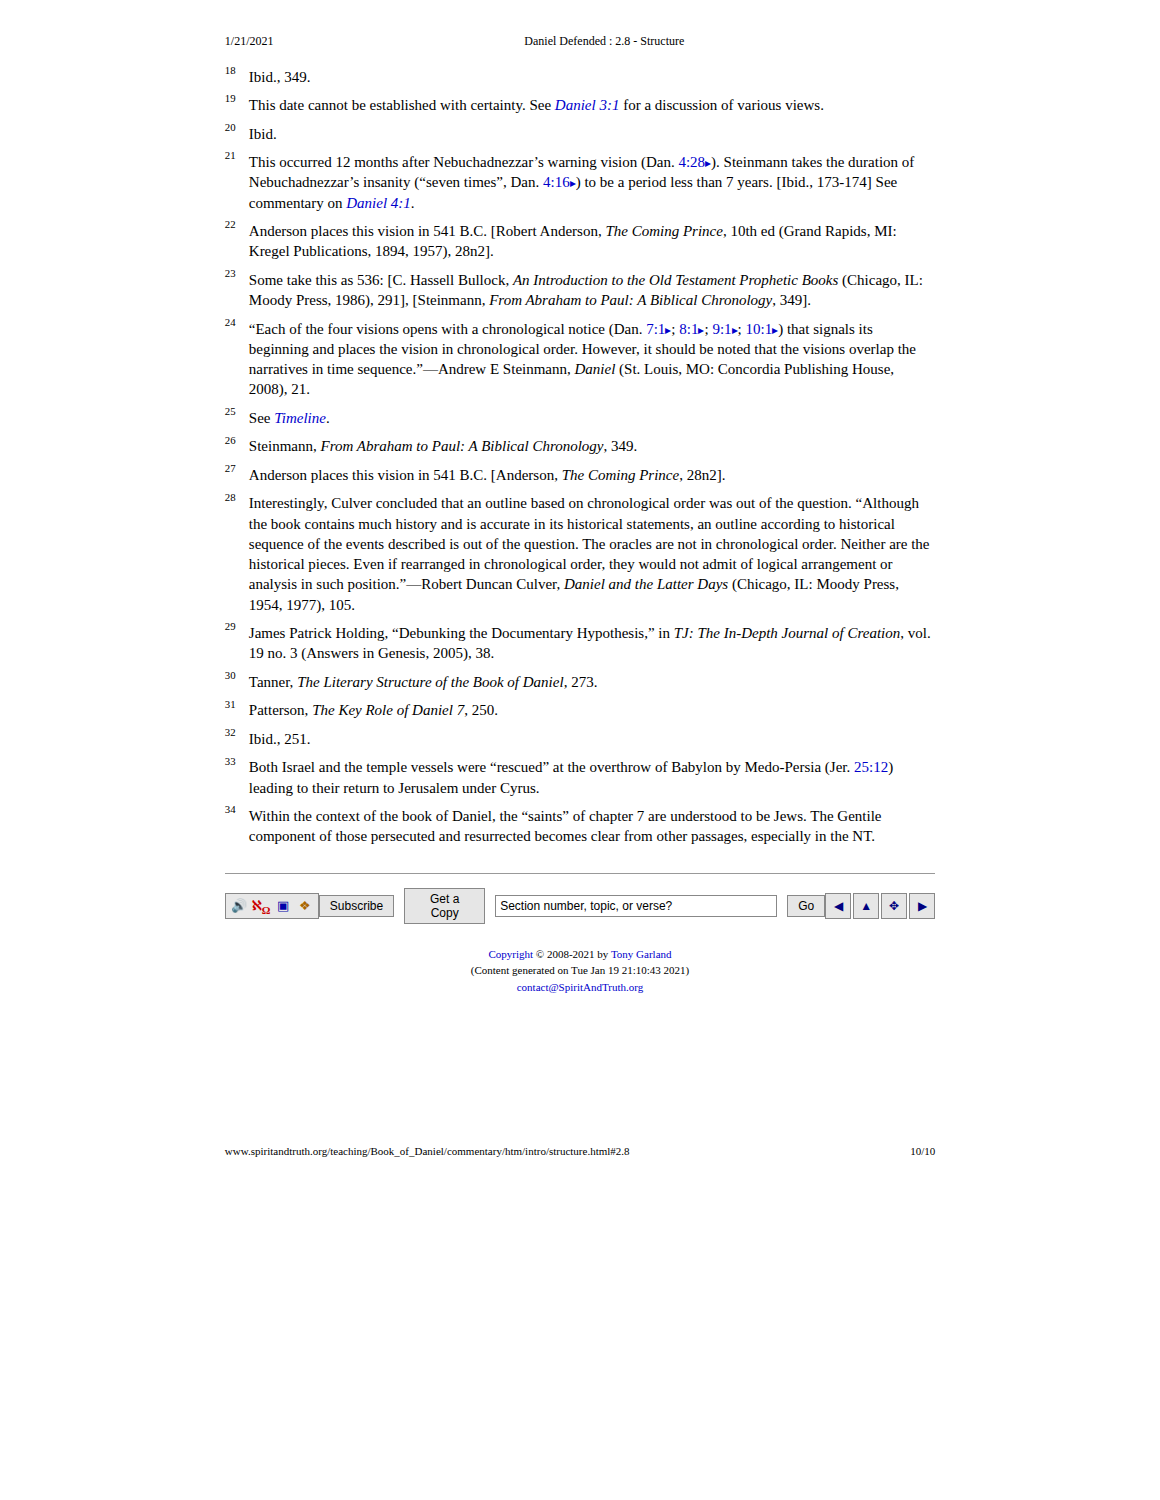1/21/2021
Daniel Defended : 2.8 - Structure
18 Ibid., 349.
19 This date cannot be established with certainty. See Daniel 3:1 for a discussion of various views.
20 Ibid.
21 This occurred 12 months after Nebuchadnezzar’s warning vision (Dan. 4:28▸). Steinmann takes the duration of Nebuchadnezzar’s insanity (“seven times”, Dan. 4:16▸) to be a period less than 7 years. [Ibid., 173-174] See commentary on Daniel 4:1.
22 Anderson places this vision in 541 B.C. [Robert Anderson, The Coming Prince, 10th ed (Grand Rapids, MI: Kregel Publications, 1894, 1957), 28n2].
23 Some take this as 536: [C. Hassell Bullock, An Introduction to the Old Testament Prophetic Books (Chicago, IL: Moody Press, 1986), 291], [Steinmann, From Abraham to Paul: A Biblical Chronology, 349].
24“Each of the four visions opens with a chronological notice (Dan. 7:1▸; 8:1▸; 9:1▸; 10:1▸) that signals its beginning and places the vision in chronological order. However, it should be noted that the visions overlap the narratives in time sequence.”—Andrew E Steinmann, Daniel (St. Louis, MO: Concordia Publishing House, 2008), 21.
25 See Timeline.
26 Steinmann, From Abraham to Paul: A Biblical Chronology, 349.
27 Anderson places this vision in 541 B.C. [Anderson, The Coming Prince, 28n2].
28 Interestingly, Culver concluded that an outline based on chronological order was out of the question. “Although the book contains much history and is accurate in its historical statements, an outline according to historical sequence of the events described is out of the question. The oracles are not in chronological order. Neither are the historical pieces. Even if rearranged in chronological order, they would not admit of logical arrangement or analysis in such position.”—Robert Duncan Culver, Daniel and the Latter Days (Chicago, IL: Moody Press, 1954, 1977), 105.
29 James Patrick Holding, “Debunking the Documentary Hypothesis,” in TJ: The In-Depth Journal of Creation, vol. 19 no. 3 (Answers in Genesis, 2005), 38.
30 Tanner, The Literary Structure of the Book of Daniel, 273.
31 Patterson, The Key Role of Daniel 7, 250.
32 Ibid., 251.
33 Both Israel and the temple vessels were “rescued” at the overthrow of Babylon by Medo-Persia (Jer. 25:12) leading to their return to Jerusalem under Cyrus.
34 Within the context of the book of Daniel, the “saints” of chapter 7 are understood to be Jews. The Gentile component of those persecuted and resurrected becomes clear from other passages, especially in the NT.
🔊 ℵΩ ▣ ❖
Subscribe Get a Copy Go
◀ ▲ ✥ ▶
Copyright © 2008-2021 by Tony Garland
(Content generated on Tue Jan 19 21:10:43 2021)
contact@SpiritAndTruth.org
www.spiritandtruth.org/teaching/Book_of_Daniel/commentary/htm/intro/structure.html#2.8
10/10